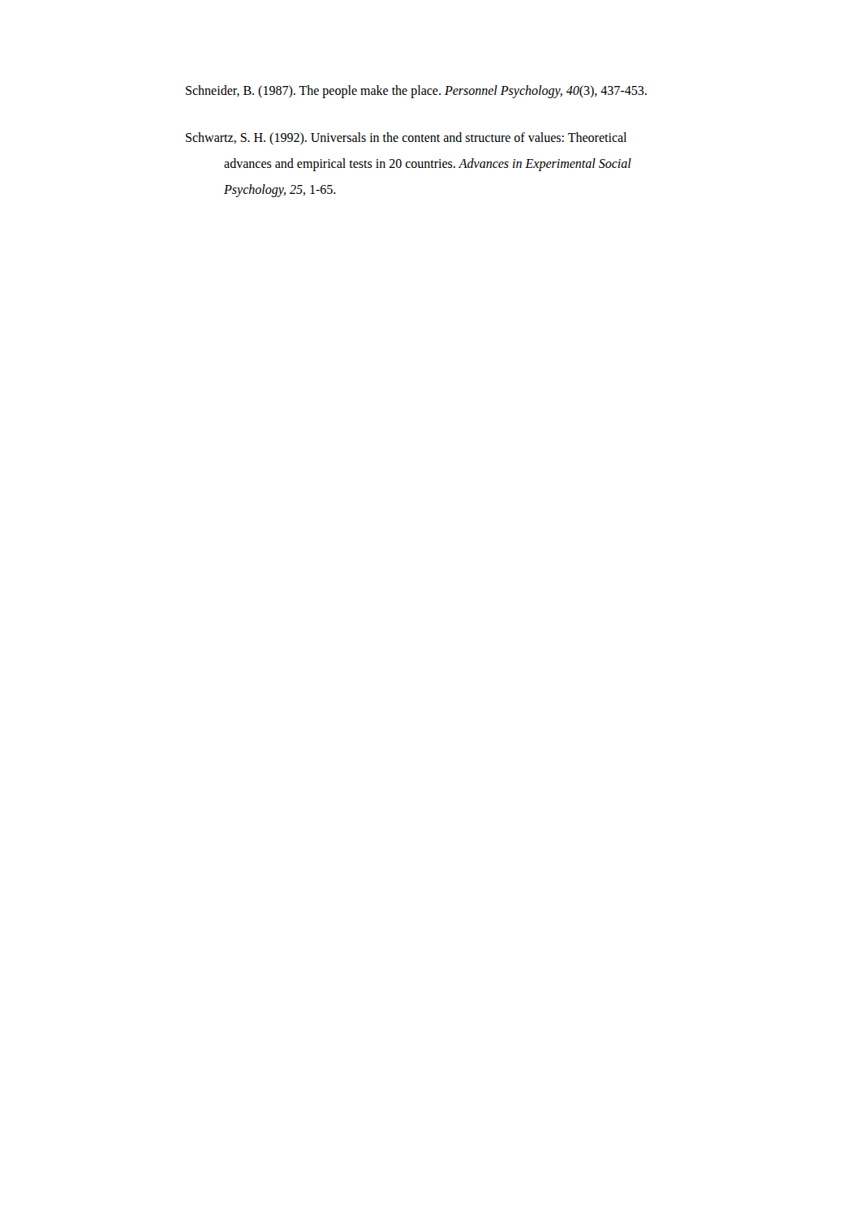Schneider, B. (1987). The people make the place. Personnel Psychology, 40(3), 437-453.
Schwartz, S. H. (1992). Universals in the content and structure of values: Theoretical advances and empirical tests in 20 countries. Advances in Experimental Social Psychology, 25, 1-65.